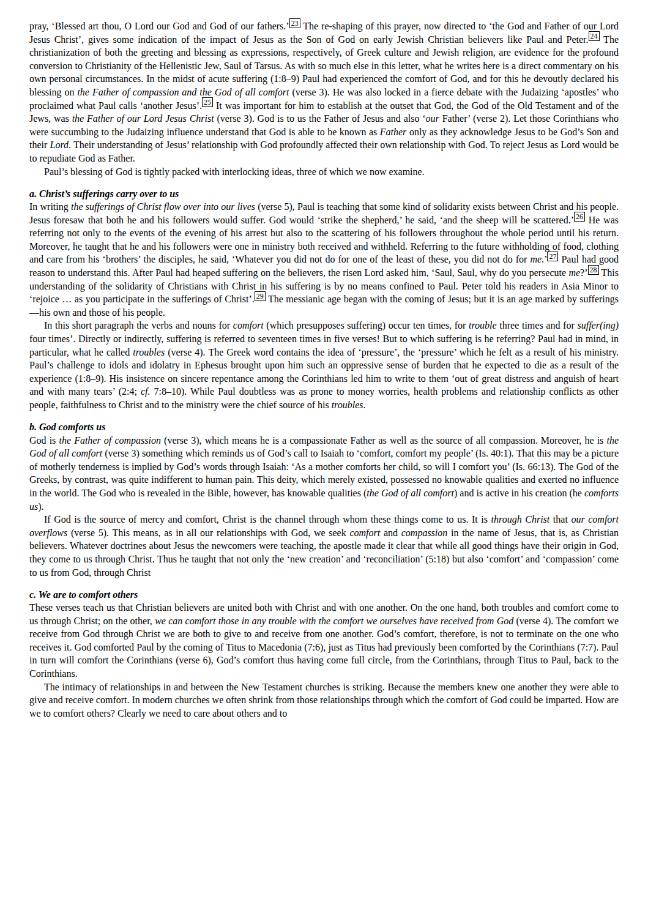pray, ‘Blessed art thou, O Lord our God and God of our fathers.’23 The re-shaping of this prayer, now directed to ‘the God and Father of our Lord Jesus Christ’, gives some indication of the impact of Jesus as the Son of God on early Jewish Christian believers like Paul and Peter.24 The christianization of both the greeting and blessing as expressions, respectively, of Greek culture and Jewish religion, are evidence for the profound conversion to Christianity of the Hellenistic Jew, Saul of Tarsus. As with so much else in this letter, what he writes here is a direct commentary on his own personal circumstances. In the midst of acute suffering (1:8–9) Paul had experienced the comfort of God, and for this he devoutly declared his blessing on the Father of compassion and the God of all comfort (verse 3). He was also locked in a fierce debate with the Judaizing ‘apostles’ who proclaimed what Paul calls ‘another Jesus’.25 It was important for him to establish at the outset that God, the God of the Old Testament and of the Jews, was the Father of our Lord Jesus Christ (verse 3). God is to us the Father of Jesus and also ‘our Father’ (verse 2). Let those Corinthians who were succumbing to the Judaizing influence understand that God is able to be known as Father only as they acknowledge Jesus to be God’s Son and their Lord. Their understanding of Jesus’ relationship with God profoundly affected their own relationship with God. To reject Jesus as Lord would be to repudiate God as Father.
Paul’s blessing of God is tightly packed with interlocking ideas, three of which we now examine.
a. Christ’s sufferings carry over to us
In writing the sufferings of Christ flow over into our lives (verse 5), Paul is teaching that some kind of solidarity exists between Christ and his people. Jesus foresaw that both he and his followers would suffer. God would ‘strike the shepherd,’ he said, ‘and the sheep will be scattered.’26 He was referring not only to the events of the evening of his arrest but also to the scattering of his followers throughout the whole period until his return. Moreover, he taught that he and his followers were one in ministry both received and withheld. Referring to the future withholding of food, clothing and care from his ‘brothers’ the disciples, he said, ‘Whatever you did not do for one of the least of these, you did not do for me.’27 Paul had good reason to understand this. After Paul had heaped suffering on the believers, the risen Lord asked him, ‘Saul, Saul, why do you persecute me?’28 This understanding of the solidarity of Christians with Christ in his suffering is by no means confined to Paul. Peter told his readers in Asia Minor to ‘rejoice … as you participate in the sufferings of Christ’.29 The messianic age began with the coming of Jesus; but it is an age marked by sufferings—his own and those of his people.
In this short paragraph the verbs and nouns for comfort (which presupposes suffering) occur ten times, for trouble three times and for suffer(ing) four times’. Directly or indirectly, suffering is referred to seventeen times in five verses! But to which suffering is he referring? Paul had in mind, in particular, what he called troubles (verse 4). The Greek word contains the idea of ‘pressure’, the ‘pressure’ which he felt as a result of his ministry. Paul’s challenge to idols and idolatry in Ephesus brought upon him such an oppressive sense of burden that he expected to die as a result of the experience (1:8–9). His insistence on sincere repentance among the Corinthians led him to write to them ‘out of great distress and anguish of heart and with many tears’ (2:4; cf. 7:8–10). While Paul doubtless was as prone to money worries, health problems and relationship conflicts as other people, faithfulness to Christ and to the ministry were the chief source of his troubles.
b. God comforts us
God is the Father of compassion (verse 3), which means he is a compassionate Father as well as the source of all compassion. Moreover, he is the God of all comfort (verse 3) something which reminds us of God’s call to Isaiah to ‘comfort, comfort my people’ (Is. 40:1). That this may be a picture of motherly tenderness is implied by God’s words through Isaiah: ‘As a mother comforts her child, so will I comfort you’ (Is. 66:13). The God of the Greeks, by contrast, was quite indifferent to human pain. This deity, which merely existed, possessed no knowable qualities and exerted no influence in the world. The God who is revealed in the Bible, however, has knowable qualities (the God of all comfort) and is active in his creation (he comforts us).
If God is the source of mercy and comfort, Christ is the channel through whom these things come to us. It is through Christ that our comfort overflows (verse 5). This means, as in all our relationships with God, we seek comfort and compassion in the name of Jesus, that is, as Christian believers. Whatever doctrines about Jesus the newcomers were teaching, the apostle made it clear that while all good things have their origin in God, they come to us through Christ. Thus he taught that not only the ‘new creation’ and ‘reconciliation’ (5:18) but also ‘comfort’ and ‘compassion’ come to us from God, through Christ
c. We are to comfort others
These verses teach us that Christian believers are united both with Christ and with one another. On the one hand, both troubles and comfort come to us through Christ; on the other, we can comfort those in any trouble with the comfort we ourselves have received from God (verse 4). The comfort we receive from God through Christ we are both to give to and receive from one another. God’s comfort, therefore, is not to terminate on the one who receives it. God comforted Paul by the coming of Titus to Macedonia (7:6), just as Titus had previously been comforted by the Corinthians (7:7). Paul in turn will comfort the Corinthians (verse 6), God’s comfort thus having come full circle, from the Corinthians, through Titus to Paul, back to the Corinthians.
The intimacy of relationships in and between the New Testament churches is striking. Because the members knew one another they were able to give and receive comfort. In modern churches we often shrink from those relationships through which the comfort of God could be imparted. How are we to comfort others? Clearly we need to care about others and to